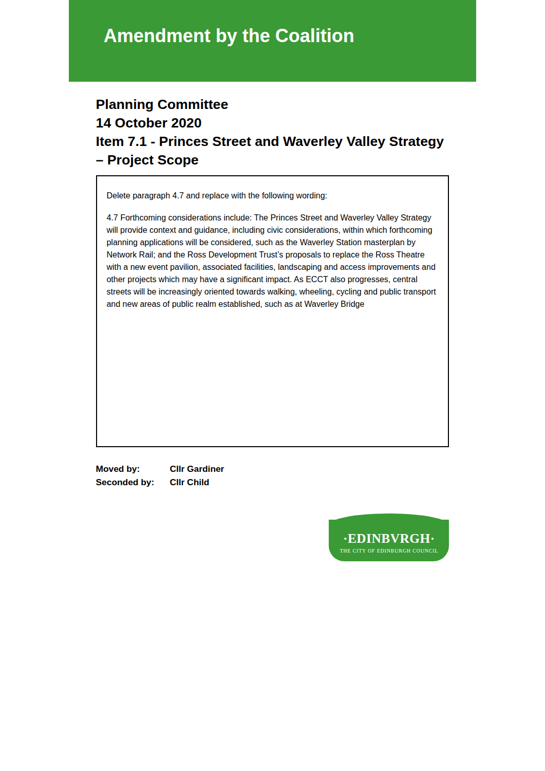Amendment by the Coalition
Planning Committee
14 October 2020
Item 7.1 - Princes Street and Waverley Valley Strategy – Project Scope
Delete paragraph 4.7 and replace with the following wording:
4.7 Forthcoming considerations include: The Princes Street and Waverley Valley Strategy will provide context and guidance, including civic considerations, within which forthcoming planning applications will be considered, such as the Waverley Station masterplan by Network Rail; and the Ross Development Trust’s proposals to replace the Ross Theatre with a new event pavilion, associated facilities, landscaping and access improvements and other projects which may have a significant impact. As ECCT also progresses, central streets will be increasingly oriented towards walking, wheeling, cycling and public transport and new areas of public realm established, such as at Waverley Bridge
| Moved by: | Cllr Gardiner |
| Seconded by: | Cllr Child |
·EDINBVRGH·
THE CITY OF EDINBURGH COUNCIL